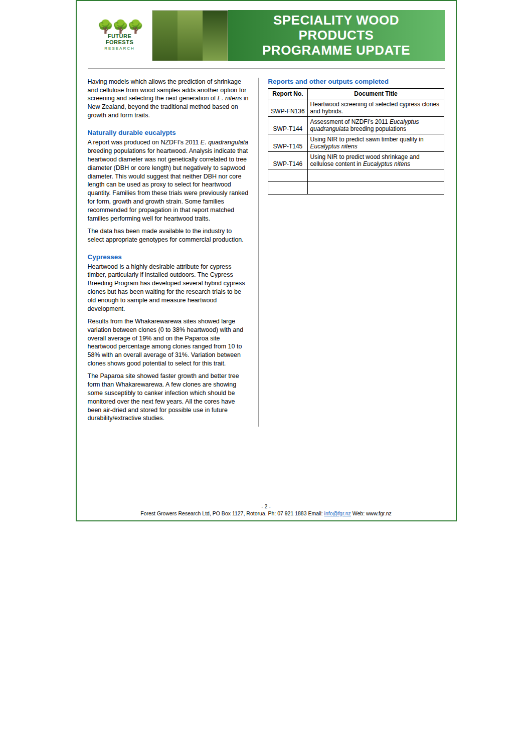🌳🌳🌳
FUTURE
FORESTS
RESEARCH
SPECIALITY WOOD
PRODUCTS
PROGRAMME UPDATE
Having models which allows the prediction of shrinkage and cellulose from wood samples adds another option for screening and selecting the next generation of E. nitens in New Zealand, beyond the traditional method based on growth and form traits.
Naturally durable eucalypts
A report was produced on NZDFI’s 2011 E. quadrangulata breeding populations for heartwood. Analysis indicate that heartwood diameter was not genetically correlated to tree diameter (DBH or core length) but negatively to sapwood diameter. This would suggest that neither DBH nor core length can be used as proxy to select for heartwood quantity. Families from these trials were previously ranked for form, growth and growth strain. Some families recommended for propagation in that report matched families performing well for heartwood traits.
The data has been made available to the industry to select appropriate genotypes for commercial production.
Cypresses
Heartwood is a highly desirable attribute for cypress timber, particularly if installed outdoors. The Cypress Breeding Program has developed several hybrid cypress clones but has been waiting for the research trials to be old enough to sample and measure heartwood development.
Results from the Whakarewarewa sites showed large variation between clones (0 to 38% heartwood) with and overall average of 19% and on the Paparoa site heartwood percentage among clones ranged from 10 to 58% with an overall average of 31%. Variation between clones shows good potential to select for this trait.
The Paparoa site showed faster growth and better tree form than Whakarewarewa. A few clones are showing some susceptibly to canker infection which should be monitored over the next few years. All the cores have been air-dried and stored for possible use in future durability/extractive studies.
Reports and other outputs completed
| Report No. | Document Title |
| --- | --- |
| SWP-FN136 | Heartwood screening of selected cypress clones and hybrids. |
| SWP-T144 | Assessment of NZDFI’s 2011 Eucalyptus quadrangulata breeding populations |
| SWP-T145 | Using NIR to predict sawn timber quality in Eucalyptus nitens |
| SWP-T146 | Using NIR to predict wood shrinkage and cellulose content in Eucalyptus nitens |
- 2 -
Forest Growers Research Ltd, PO Box 1127, Rotorua. Ph: 07 921 1883 Email: info@fgr.nz Web: www.fgr.nz